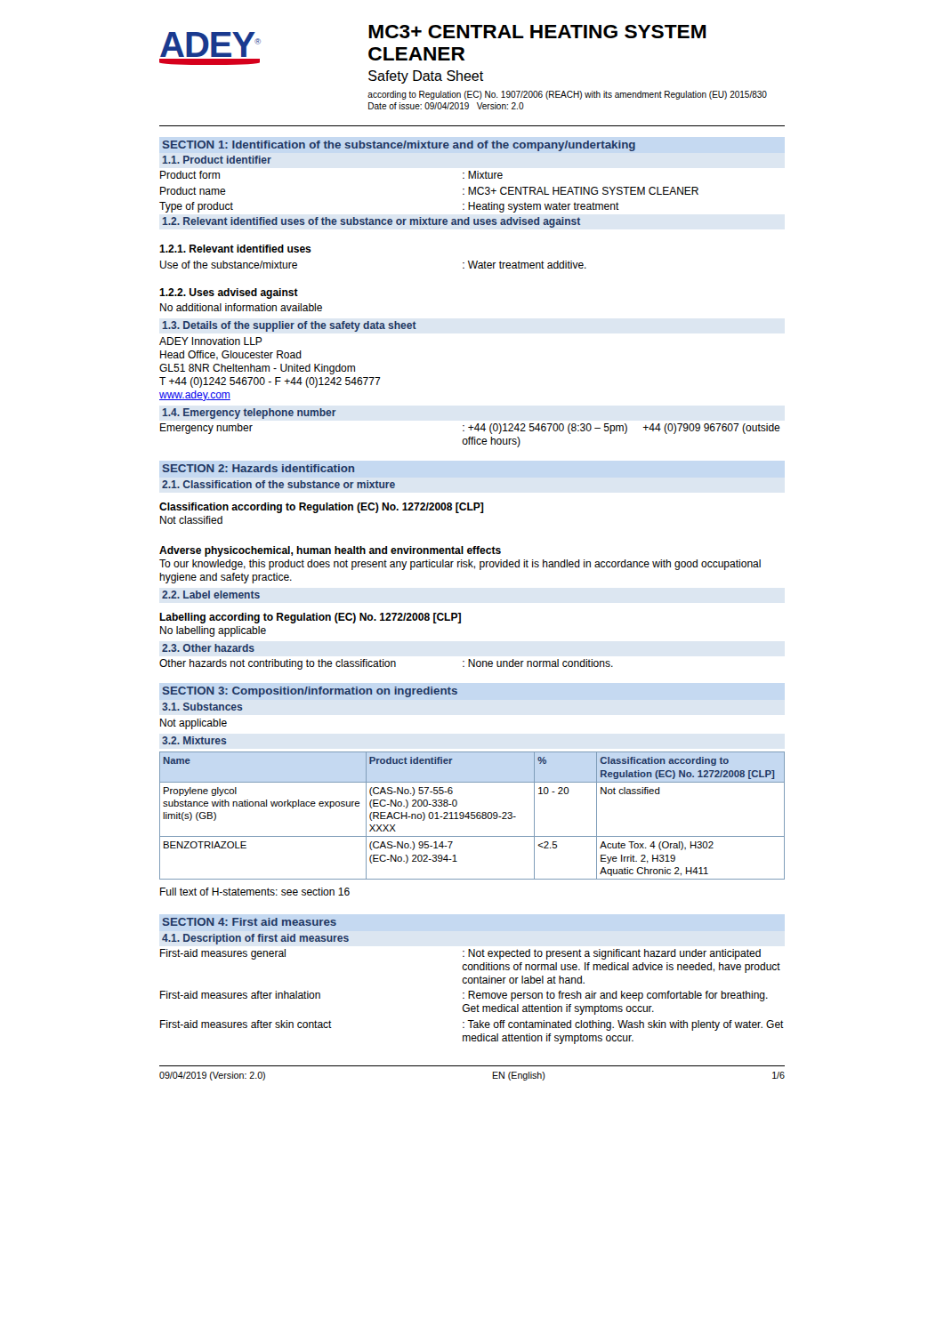ADEY®
MC3+ CENTRAL HEATING SYSTEM CLEANER
Safety Data Sheet
according to Regulation (EC) No. 1907/2006 (REACH) with its amendment Regulation (EU) 2015/830
Date of issue: 09/04/2019 Version: 2.0
SECTION 1: Identification of the substance/mixture and of the company/undertaking
1.1. Product identifier
Product form
: Mixture
Product name
: MC3+ CENTRAL HEATING SYSTEM CLEANER
Type of product
: Heating system water treatment
1.2. Relevant identified uses of the substance or mixture and uses advised against
1.2.1. Relevant identified uses
Use of the substance/mixture
: Water treatment additive.
1.2.2. Uses advised against
No additional information available
1.3. Details of the supplier of the safety data sheet
ADEY Innovation LLP
Head Office, Gloucester Road
GL51 8NR Cheltenham - United Kingdom
T +44 (0)1242 546700 - F +44 (0)1242 546777
www.adey.com
1.4. Emergency telephone number
Emergency number
: +44 (0)1242 546700 (8:30 – 5pm) +44 (0)7909 967607 (outside office hours)
SECTION 2: Hazards identification
2.1. Classification of the substance or mixture
Classification according to Regulation (EC) No. 1272/2008 [CLP]
Not classified
Adverse physicochemical, human health and environmental effects
To our knowledge, this product does not present any particular risk, provided it is handled in accordance with good occupational hygiene and safety practice.
2.2. Label elements
Labelling according to Regulation (EC) No. 1272/2008 [CLP]
No labelling applicable
2.3. Other hazards
Other hazards not contributing to the classification
: None under normal conditions.
SECTION 3: Composition/information on ingredients
3.1. Substances
Not applicable
3.2. Mixtures
| Name | Product identifier | % | Classification according to Regulation (EC) No. 1272/2008 [CLP] |
| --- | --- | --- | --- |
| Propylene glycol substance with national workplace exposure limit(s) (GB) | (CAS-No.) 57-55-6 (EC-No.) 200-338-0 (REACH-no) 01-2119456809-23-XXXX | 10 - 20 | Not classified |
| BENZOTRIAZOLE | (CAS-No.) 95-14-7 (EC-No.) 202-394-1 | <2.5 | Acute Tox. 4 (Oral), H302 Eye Irrit. 2, H319 Aquatic Chronic 2, H411 |
Full text of H-statements: see section 16
SECTION 4: First aid measures
4.1. Description of first aid measures
First-aid measures general
: Not expected to present a significant hazard under anticipated conditions of normal use. If medical advice is needed, have product container or label at hand.
First-aid measures after inhalation
: Remove person to fresh air and keep comfortable for breathing. Get medical attention if symptoms occur.
First-aid measures after skin contact
: Take off contaminated clothing. Wash skin with plenty of water. Get medical attention if symptoms occur.
09/04/2019 (Version: 2.0)
EN (English)
1/6